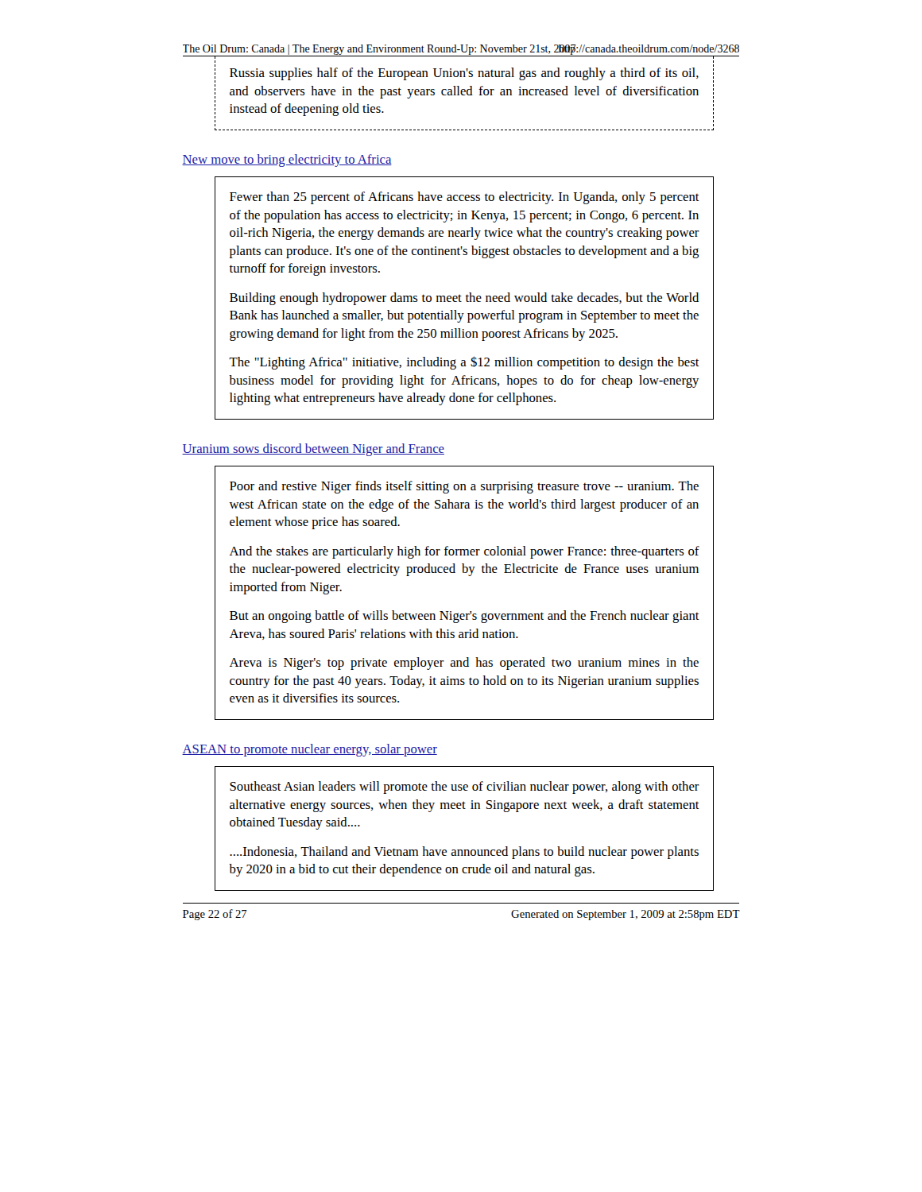The Oil Drum: Canada | The Energy and Environment Round-Up: November 21st, 2007 http://canada.theoildrum.com/node/3268
Russia supplies half of the European Union's natural gas and roughly a third of its oil, and observers have in the past years called for an increased level of diversification instead of deepening old ties.
New move to bring electricity to Africa
Fewer than 25 percent of Africans have access to electricity. In Uganda, only 5 percent of the population has access to electricity; in Kenya, 15 percent; in Congo, 6 percent. In oil-rich Nigeria, the energy demands are nearly twice what the country's creaking power plants can produce. It's one of the continent's biggest obstacles to development and a big turnoff for foreign investors.
Building enough hydropower dams to meet the need would take decades, but the World Bank has launched a smaller, but potentially powerful program in September to meet the growing demand for light from the 250 million poorest Africans by 2025.
The "Lighting Africa" initiative, including a $12 million competition to design the best business model for providing light for Africans, hopes to do for cheap low-energy lighting what entrepreneurs have already done for cellphones.
Uranium sows discord between Niger and France
Poor and restive Niger finds itself sitting on a surprising treasure trove -- uranium. The west African state on the edge of the Sahara is the world's third largest producer of an element whose price has soared.
And the stakes are particularly high for former colonial power France: three-quarters of the nuclear-powered electricity produced by the Electricite de France uses uranium imported from Niger.
But an ongoing battle of wills between Niger's government and the French nuclear giant Areva, has soured Paris' relations with this arid nation.
Areva is Niger's top private employer and has operated two uranium mines in the country for the past 40 years. Today, it aims to hold on to its Nigerian uranium supplies even as it diversifies its sources.
ASEAN to promote nuclear energy, solar power
Southeast Asian leaders will promote the use of civilian nuclear power, along with other alternative energy sources, when they meet in Singapore next week, a draft statement obtained Tuesday said....
....Indonesia, Thailand and Vietnam have announced plans to build nuclear power plants by 2020 in a bid to cut their dependence on crude oil and natural gas.
Page 22 of 27 Generated on September 1, 2009 at 2:58pm EDT